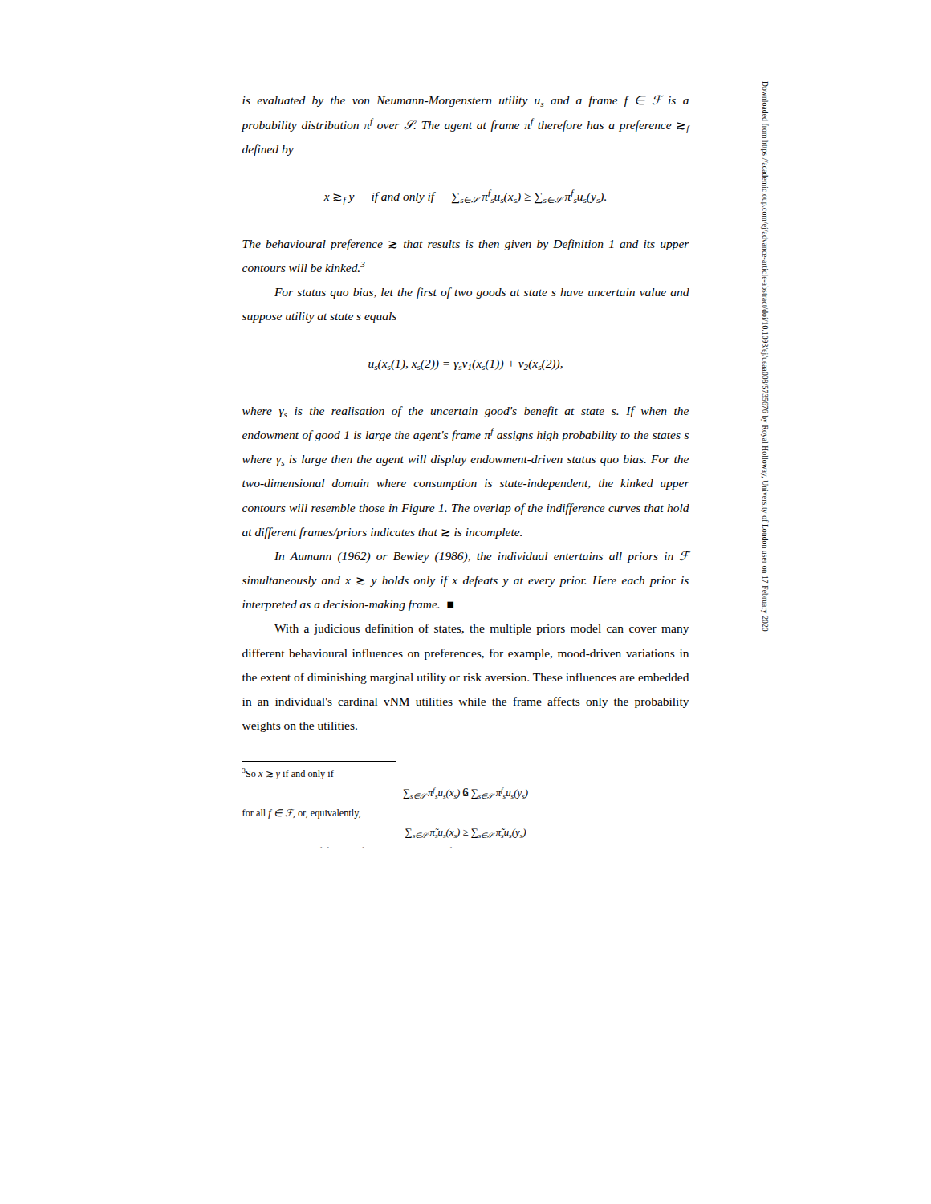Downloaded from https://academic.oup.com/ej/advance-article-abstract/doi/10.1093/ej/ueaa008/5735676 by Royal Holloway, University of London user on 17 February 2020
is evaluated by the von Neumann-Morgenstern utility us and a frame f ∈ ℱ is a probability distribution πf over 𝒮. The agent at frame πf therefore has a preference ≳f defined by
x ≳f y if and only if ∑s∈𝒮 πfsus(xs) ≥ ∑s∈𝒮 πfsus(ys).
The behavioural preference ≳ that results is then given by Definition 1 and its upper contours will be kinked.3
For status quo bias, let the first of two goods at state s have uncertain value and suppose utility at state s equals
us(xs(1), xs(2)) = γsv1(xs(1)) + v2(xs(2)),
where γs is the realisation of the uncertain good's benefit at state s. If when the endowment of good 1 is large the agent's frame πf assigns high probability to the states s where γs is large then the agent will display endowment-driven status quo bias. For the two-dimensional domain where consumption is state-independent, the kinked upper contours will resemble those in Figure 1. The overlap of the indifference curves that hold at different frames/priors indicates that ≳ is incomplete.
In Aumann (1962) or Bewley (1986), the individual entertains all priors in ℱ simultaneously and x ≳ y holds only if x defeats y at every prior. Here each prior is interpreted as a decision-making frame. ■
With a judicious definition of states, the multiple priors model can cover many different behavioural influences on preferences, for example, mood-driven variations in the extent of diminishing marginal utility or risk aversion. These influences are embedded in an individual's cardinal vNM utilities while the frame affects only the probability weights on the utilities.
3So x ≳ y if and only if
∑s∈𝒮 πfsus(xs) ≥ ∑s∈𝒮 πfsus(ys)
for all f ∈ ℱ, or, equivalently,
∑s∈𝒮 π̃sus(xs) ≥ ∑s∈𝒮 π̃sus(ys)
for all π̃ = ∑f∈ℱ αfπf with (αf)f∈ℱ ≥ 0 and ∑f∈ℱ αf = 1 (assuming ℱ is finite). We can therefore think of the individual as having a decision-making frame for each convex combination of the πf.
6